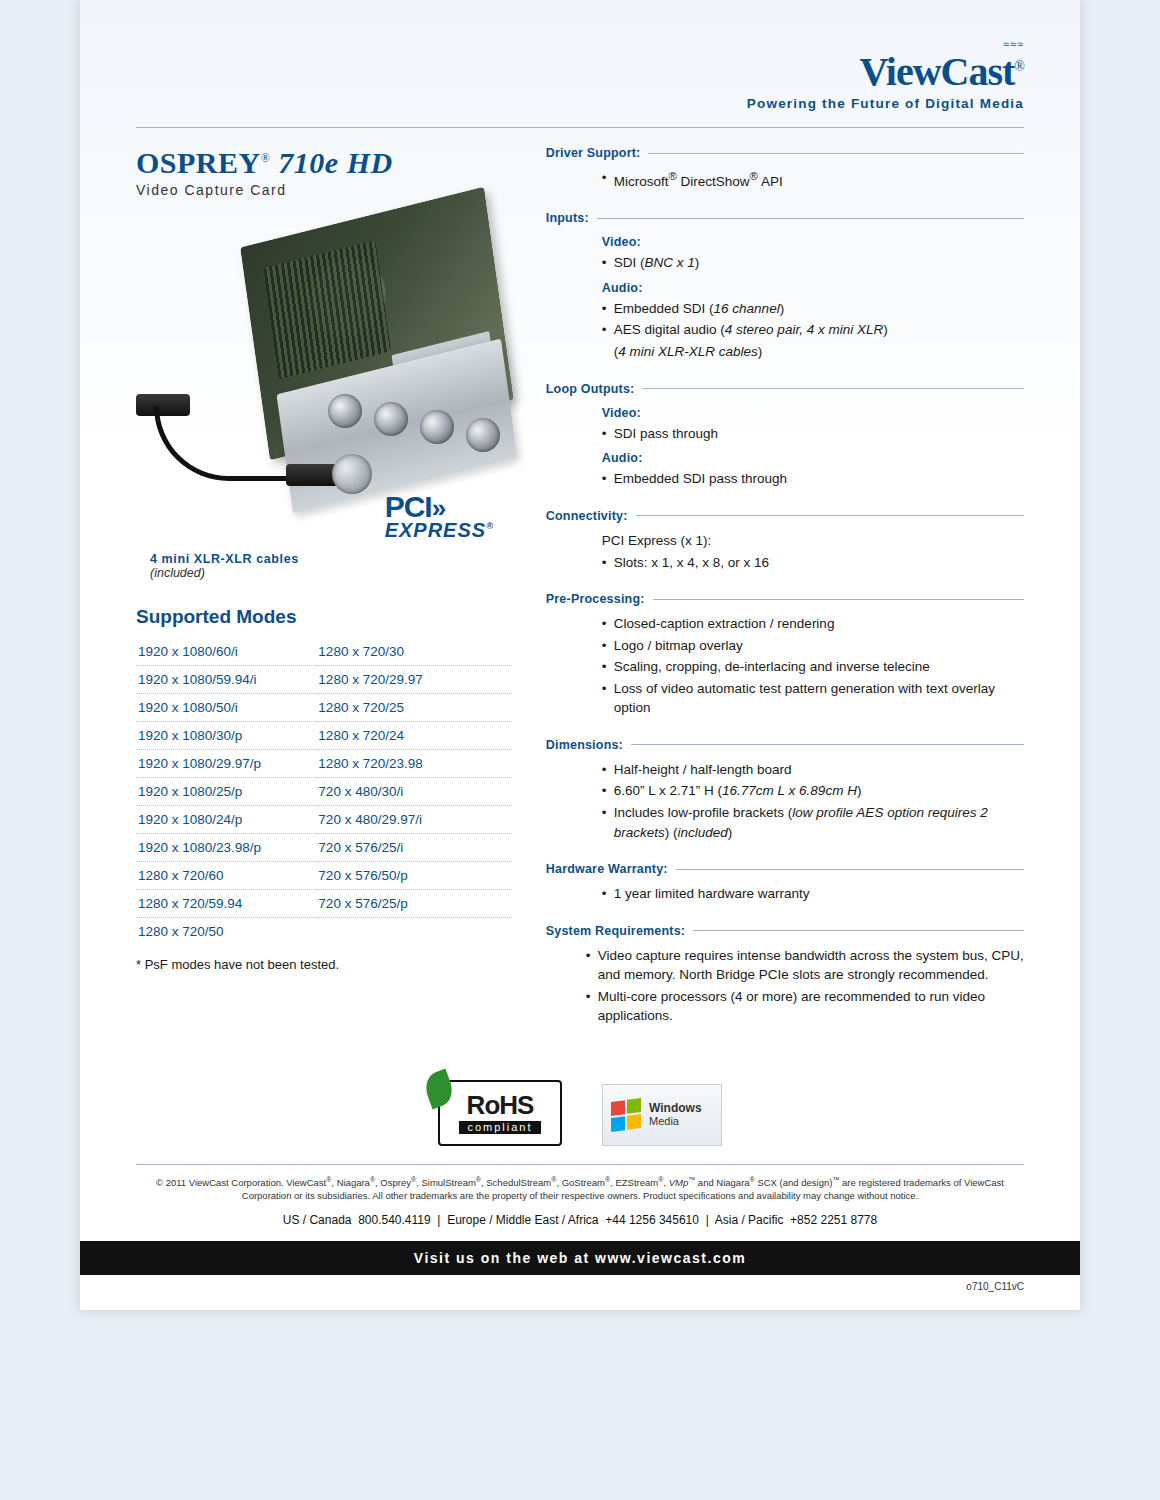≈≈≈
ViewCast®
Powering the Future of Digital Media
OSPREY® 710e HD
Video Capture Card
PCI»
EXPRESS®
4 mini XLR-XLR cables (included)
Supported Modes
| 1920 x 1080/60/i | 1280 x 720/30 |
| 1920 x 1080/59.94/i | 1280 x 720/29.97 |
| 1920 x 1080/50/i | 1280 x 720/25 |
| 1920 x 1080/30/p | 1280 x 720/24 |
| 1920 x 1080/29.97/p | 1280 x 720/23.98 |
| 1920 x 1080/25/p | 720 x 480/30/i |
| 1920 x 1080/24/p | 720 x 480/29.97/i |
| 1920 x 1080/23.98/p | 720 x 576/25/i |
| 1280 x 720/60 | 720 x 576/50/p |
| 1280 x 720/59.94 | 720 x 576/25/p |
| 1280 x 720/50 | |
* PsF modes have not been tested.
Driver Support:
Microsoft® DirectShow® API
Inputs:
Video:
SDI (BNC x 1)
Audio:
Embedded SDI (16 channel)
AES digital audio (4 stereo pair, 4 x mini XLR)
(4 mini XLR-XLR cables)
Loop Outputs:
Video:
SDI pass through
Audio:
Embedded SDI pass through
Connectivity:
PCI Express (x 1):
Slots: x 1, x 4, x 8, or x 16
Pre-Processing:
Closed-caption extraction / rendering
Logo / bitmap overlay
Scaling, cropping, de-interlacing and inverse telecine
Loss of video automatic test pattern generation with text overlay option
Dimensions:
Half-height / half-length board
6.60” L x 2.71” H (16.77cm L x 6.89cm H)
Includes low-profile brackets (low profile AES option requires 2 brackets) (included)
Hardware Warranty:
1 year limited hardware warranty
System Requirements:
Video capture requires intense bandwidth across the system bus, CPU, and memory. North Bridge PCIe slots are strongly recommended.
Multi-core processors (4 or more) are recommended to run video applications.
RoHS compliant
Windows Media
© 2011 ViewCast Corporation. ViewCast®, Niagara®, Osprey®, SimulStream®, SchedulStream®, GoStream®, EZStream®, VMp™ and Niagara® SCX (and design)™ are registered trademarks of ViewCast Corporation or its subsidiaries. All other trademarks are the property of their respective owners. Product specifications and availability may change without notice.
US / Canada 800.540.4119 | Europe / Middle East / Africa +44 1256 345610 | Asia / Pacific +852 2251 8778
Visit us on the web at www.viewcast.com
o710_C11vC